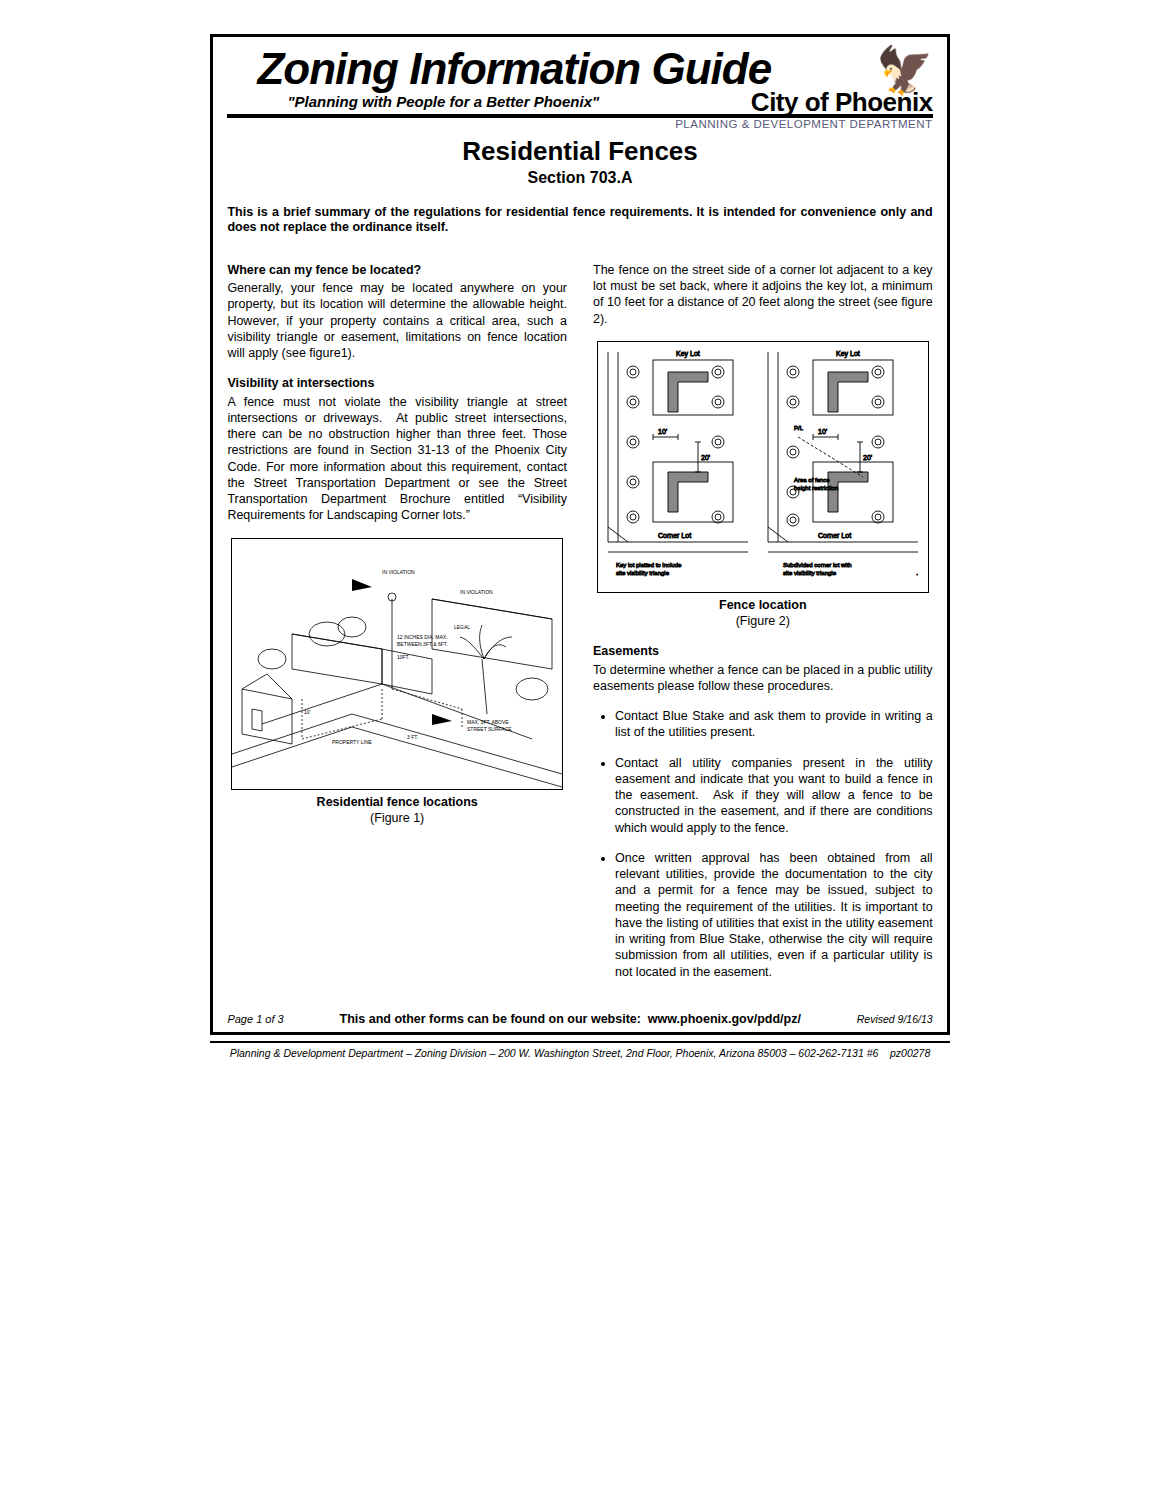Zoning Information Guide
"Planning with People for a Better Phoenix"
🦅
City of Phoenix
PLANNING & DEVELOPMENT DEPARTMENT
Residential Fences
Section 703.A
This is a brief summary of the regulations for residential fence requirements. It is intended for convenience only and does not replace the ordinance itself.
Where can my fence be located?
Generally, your fence may be located anywhere on your property, but its location will determine the allowable height. However, if your property contains a critical area, such a visibility triangle or easement, limitations on fence location will apply (see figure1).
Visibility at intersections
A fence must not violate the visibility triangle at street intersections or driveways. At public street intersections, there can be no obstruction higher than three feet. Those restrictions are found in Section 31-13 of the Phoenix City Code. For more information about this requirement, contact the Street Transportation Department or see the Street Transportation Department Brochure entitled “Visibility Requirements for Landscaping Corner lots.”
IN VIOLATION IN VIOLATION LEGAL 10' 12 INCHES DIA. MAX. BETWEEN 3FT & 6FT. 10FT. PROPERTY LINE 3 FT. MAX. 3FT. ABOVE STREET SURFACE
Residential fence locations(Figure 1)
The fence on the street side of a corner lot adjacent to a key lot must be set back, where it adjoins the key lot, a minimum of 10 feet for a distance of 20 feet along the street (see figure 2).
Key Lot Corner Lot 10' 20' Key lot platted to include site visibility triangle Key Lot Corner Lot 10' 20' P/L Area of fence height restriction Subdivided corner lot with site visibility triangle .
Fence location(Figure 2)
Easements
To determine whether a fence can be placed in a public utility easements please follow these procedures.
Contact Blue Stake and ask them to provide in writing a list of the utilities present.
Contact all utility companies present in the utility easement and indicate that you want to build a fence in the easement. Ask if they will allow a fence to be constructed in the easement, and if there are conditions which would apply to the fence.
Once written approval has been obtained from all relevant utilities, provide the documentation to the city and a permit for a fence may be issued, subject to meeting the requirement of the utilities. It is important to have the listing of utilities that exist in the utility easement in writing from Blue Stake, otherwise the city will require submission from all utilities, even if a particular utility is not located in the easement.
Page 1 of 3
This and other forms can be found on our website: www.phoenix.gov/pdd/pz/
Revised 9/16/13
Planning & Development Department – Zoning Division – 200 W. Washington Street, 2nd Floor, Phoenix, Arizona 85003 – 602-262-7131 #6 pz00278